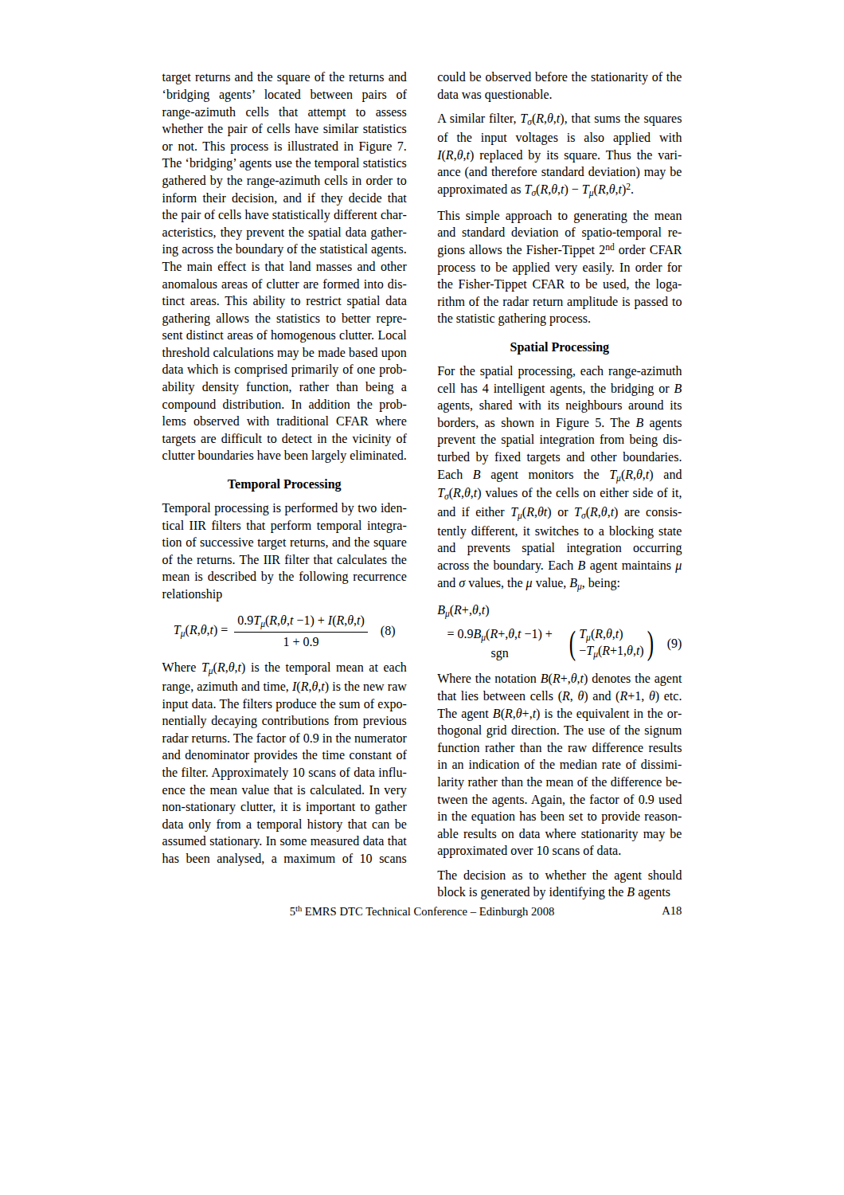target returns and the square of the returns and ‘bridging agents’ located between pairs of range-azimuth cells that attempt to assess whether the pair of cells have similar statistics or not. This process is illustrated in Figure 7. The ‘bridging’ agents use the temporal statistics gathered by the range-azimuth cells in order to inform their decision, and if they decide that the pair of cells have statistically different characteristics, they prevent the spatial data gathering across the boundary of the statistical agents. The main effect is that land masses and other anomalous areas of clutter are formed into distinct areas. This ability to restrict spatial data gathering allows the statistics to better represent distinct areas of homogenous clutter. Local threshold calculations may be made based upon data which is comprised primarily of one probability density function, rather than being a compound distribution. In addition the problems observed with traditional CFAR where targets are difficult to detect in the vicinity of clutter boundaries have been largely eliminated.
Temporal Processing
Temporal processing is performed by two identical IIR filters that perform temporal integration of successive target returns, and the square of the returns. The IIR filter that calculates the mean is described by the following recurrence relationship
Tμ(R,θ,t) = 0.9Tμ(R,θ,t −1) + I(R,θ,t) 1 + 0.9 (8)
Where Tμ(R,θ,t) is the temporal mean at each range, azimuth and time, I(R,θ,t) is the new raw input data. The filters produce the sum of exponentially decaying contributions from previous radar returns. The factor of 0.9 in the numerator and denominator provides the time constant of the filter. Approximately 10 scans of data influence the mean value that is calculated. In very non-stationary clutter, it is important to gather data only from a temporal history that can be assumed stationary. In some measured data that has been analysed, a maximum of 10 scans could be observed before the stationarity of the data was questionable.
A similar filter, Tσ(R,θ,t), that sums the squares of the input voltages is also applied with I(R,θ,t) replaced by its square. Thus the variance (and therefore standard deviation) may be approximated as Tσ(R,θ,t) − Tμ(R,θ,t)2.
This simple approach to generating the mean and standard deviation of spatio-temporal regions allows the Fisher-Tippet 2nd order CFAR process to be applied very easily. In order for the Fisher-Tippet CFAR to be used, the logarithm of the radar return amplitude is passed to the statistic gathering process.
Spatial Processing
For the spatial processing, each range-azimuth cell has 4 intelligent agents, the bridging or B agents, shared with its neighbours around its borders, as shown in Figure 5. The B agents prevent the spatial integration from being disturbed by fixed targets and other boundaries. Each B agent monitors the Tμ(R,θ,t) and Tσ(R,θ,t) values of the cells on either side of it, and if either Tμ(R,θt) or Tσ(R,θ,t) are consistently different, it switches to a blocking state and prevents spatial integration occurring across the boundary. Each B agent maintains μ and σ values, the μ value, Bμ, being:
Bμ(R+,θ,t)
= 0.9Bμ(R+,θ,t −1) + sgn ( Tμ(R,θ,t) −Tμ(R+1,θ,t) ) (9)
Where the notation B(R+,θ,t) denotes the agent that lies between cells (R, θ) and (R+1, θ) etc. The agent B(R,θ+,t) is the equivalent in the orthogonal grid direction. The use of the signum function rather than the raw difference results in an indication of the median rate of dissimilarity rather than the mean of the difference between the agents. Again, the factor of 0.9 used in the equation has been set to provide reasonable results on data where stationarity may be approximated over 10 scans of data.
The decision as to whether the agent should block is generated by identifying the B agents
5th EMRS DTC Technical Conference – Edinburgh 2008
A18